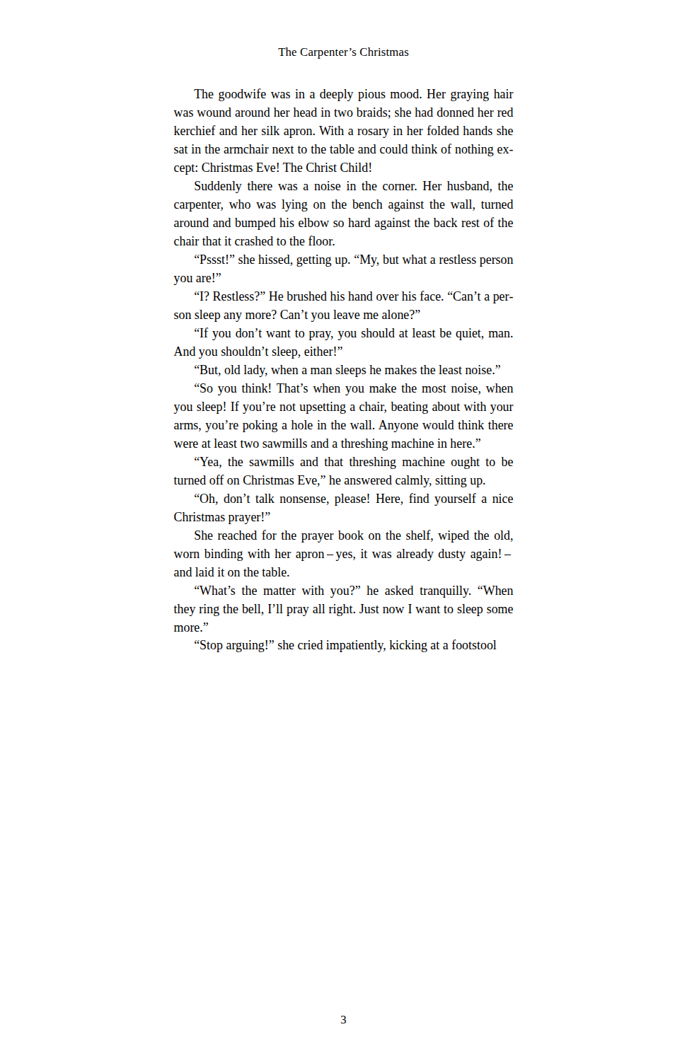The Carpenter’s Christmas
The goodwife was in a deeply pious mood. Her graying hair was wound around her head in two braids; she had donned her red kerchief and her silk apron. With a rosary in her folded hands she sat in the armchair next to the table and could think of nothing except: Christmas Eve! The Christ Child!
Suddenly there was a noise in the corner. Her husband, the carpenter, who was lying on the bench against the wall, turned around and bumped his elbow so hard against the back rest of the chair that it crashed to the floor.
“Pssst!” she hissed, getting up. “My, but what a restless person you are!”
“I? Restless?” He brushed his hand over his face. “Can’t a person sleep any more? Can’t you leave me alone?”
“If you don’t want to pray, you should at least be quiet, man. And you shouldn’t sleep, either!”
“But, old lady, when a man sleeps he makes the least noise.”
“So you think! That’s when you make the most noise, when you sleep! If you’re not upsetting a chair, beating about with your arms, you’re poking a hole in the wall. Anyone would think there were at least two sawmills and a threshing machine in here.”
“Yea, the sawmills and that threshing machine ought to be turned off on Christmas Eve,” he answered calmly, sitting up.
“Oh, don’t talk nonsense, please! Here, find yourself a nice Christmas prayer!”
She reached for the prayer book on the shelf, wiped the old, worn binding with her apron – yes, it was already dusty again! – and laid it on the table.
“What’s the matter with you?” he asked tranquilly. “When they ring the bell, I’ll pray all right. Just now I want to sleep some more.”
“Stop arguing!” she cried impatiently, kicking at a footstool
3